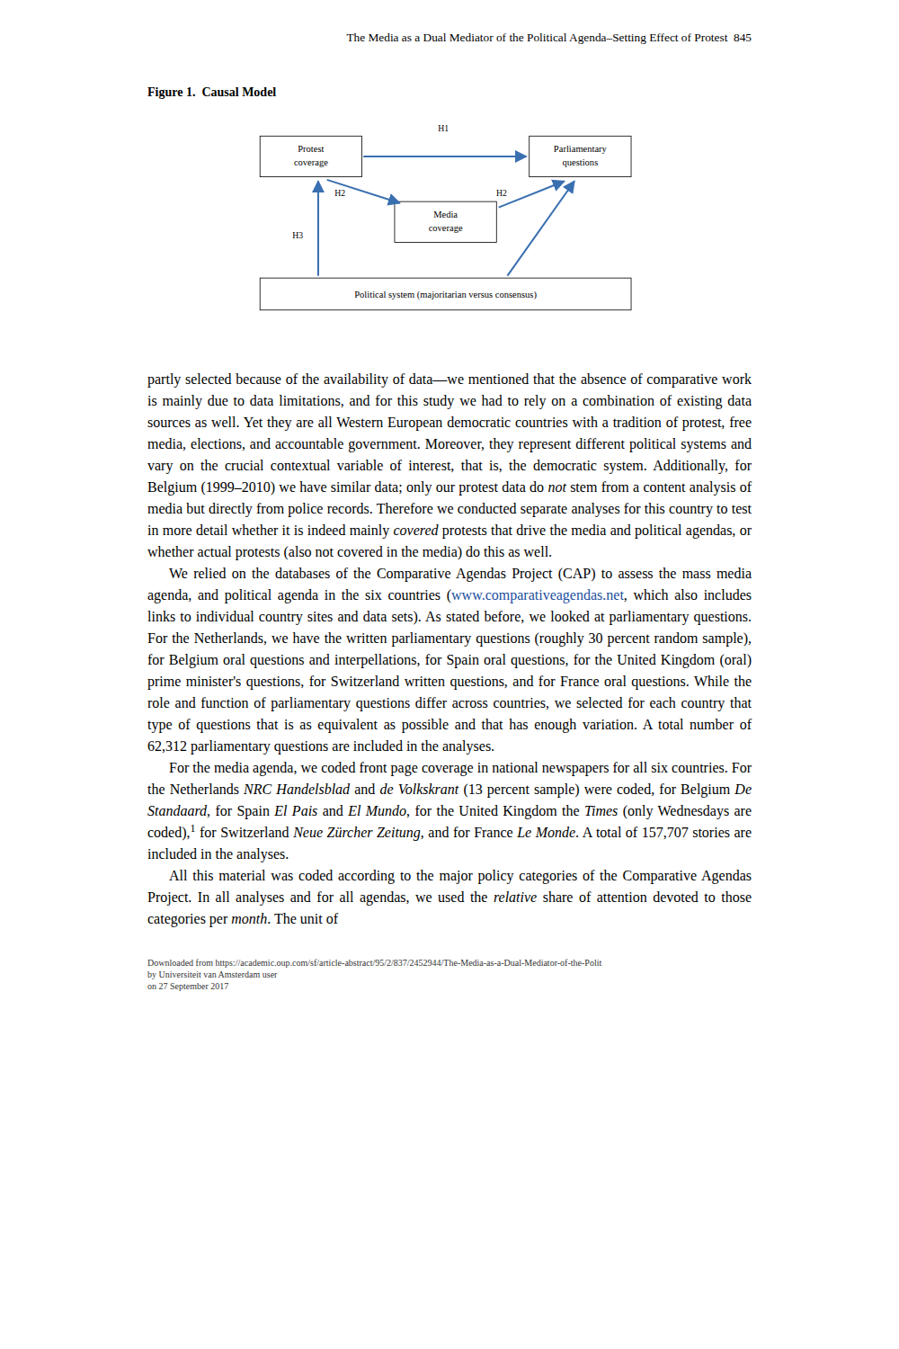The Media as a Dual Mediator of the Political Agenda–Setting Effect of Protest 845
Figure 1. Causal Model
Protest coverage Parliamentary questions Media coverage Political system (majoritarian versus consensus) H1 H2 H2 H3
partly selected because of the availability of data—we mentioned that the absence of comparative work is mainly due to data limitations, and for this study we had to rely on a combination of existing data sources as well. Yet they are all Western European democratic countries with a tradition of protest, free media, elections, and accountable government. Moreover, they represent different political systems and vary on the crucial contextual variable of interest, that is, the democratic system. Additionally, for Belgium (1999–2010) we have similar data; only our protest data do not stem from a content analysis of media but directly from police records. Therefore we conducted separate analyses for this country to test in more detail whether it is indeed mainly covered protests that drive the media and political agendas, or whether actual protests (also not covered in the media) do this as well.
We relied on the databases of the Comparative Agendas Project (CAP) to assess the mass media agenda, and political agenda in the six countries (www.comparativeagendas.net, which also includes links to individual country sites and data sets). As stated before, we looked at parliamentary questions. For the Netherlands, we have the written parliamentary questions (roughly 30 percent random sample), for Belgium oral questions and interpellations, for Spain oral questions, for the United Kingdom (oral) prime minister's questions, for Switzerland written questions, and for France oral questions. While the role and function of parliamentary questions differ across countries, we selected for each country that type of questions that is as equivalent as possible and that has enough variation. A total number of 62,312 parliamentary questions are included in the analyses.
For the media agenda, we coded front page coverage in national newspapers for all six countries. For the Netherlands NRC Handelsblad and de Volkskrant (13 percent sample) were coded, for Belgium De Standaard, for Spain El Pais and El Mundo, for the United Kingdom the Times (only Wednesdays are coded),1 for Switzerland Neue Zürcher Zeitung, and for France Le Monde. A total of 157,707 stories are included in the analyses.
All this material was coded according to the major policy categories of the Comparative Agendas Project. In all analyses and for all agendas, we used the relative share of attention devoted to those categories per month. The unit of
Downloaded from https://academic.oup.com/sf/article-abstract/95/2/837/2452944/The-Media-as-a-Dual-Mediator-of-the-Polit
by Universiteit van Amsterdam user
on 27 September 2017